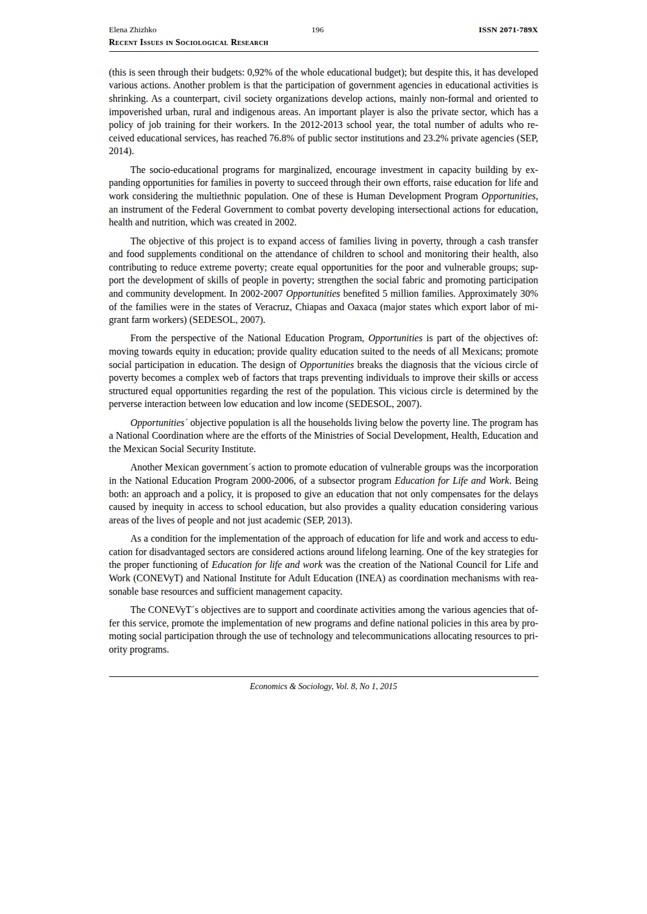Elena Zhizhko 196 ISSN 2071-789X
Recent Issues in Sociological Research
(this is seen through their budgets: 0,92% of the whole educational budget); but despite this, it has developed various actions. Another problem is that the participation of government agencies in educational activities is shrinking. As a counterpart, civil society organizations develop actions, mainly non-formal and oriented to impoverished urban, rural and indigenous areas. An important player is also the private sector, which has a policy of job training for their workers. In the 2012-2013 school year, the total number of adults who received educational services, has reached 76.8% of public sector institutions and 23.2% private agencies (SEP, 2014).
The socio-educational programs for marginalized, encourage investment in capacity building by expanding opportunities for families in poverty to succeed through their own efforts, raise education for life and work considering the multiethnic population. One of these is Human Development Program Opportunities, an instrument of the Federal Government to combat poverty developing intersectional actions for education, health and nutrition, which was created in 2002.
The objective of this project is to expand access of families living in poverty, through a cash transfer and food supplements conditional on the attendance of children to school and monitoring their health, also contributing to reduce extreme poverty; create equal opportunities for the poor and vulnerable groups; support the development of skills of people in poverty; strengthen the social fabric and promoting participation and community development. In 2002-2007 Opportunities benefited 5 million families. Approximately 30% of the families were in the states of Veracruz, Chiapas and Oaxaca (major states which export labor of migrant farm workers) (SEDESOL, 2007).
From the perspective of the National Education Program, Opportunities is part of the objectives of: moving towards equity in education; provide quality education suited to the needs of all Mexicans; promote social participation in education. The design of Opportunities breaks the diagnosis that the vicious circle of poverty becomes a complex web of factors that traps preventing individuals to improve their skills or access structured equal opportunities regarding the rest of the population. This vicious circle is determined by the perverse interaction between low education and low income (SEDESOL, 2007).
Opportunities´ objective population is all the households living below the poverty line. The program has a National Coordination where are the efforts of the Ministries of Social Development, Health, Education and the Mexican Social Security Institute.
Another Mexican government´s action to promote education of vulnerable groups was the incorporation in the National Education Program 2000-2006, of a subsector program Education for Life and Work. Being both: an approach and a policy, it is proposed to give an education that not only compensates for the delays caused by inequity in access to school education, but also provides a quality education considering various areas of the lives of people and not just academic (SEP, 2013).
As a condition for the implementation of the approach of education for life and work and access to education for disadvantaged sectors are considered actions around lifelong learning. One of the key strategies for the proper functioning of Education for life and work was the creation of the National Council for Life and Work (CONEVyT) and National Institute for Adult Education (INEA) as coordination mechanisms with reasonable base resources and sufficient management capacity.
The CONEVyT´s objectives are to support and coordinate activities among the various agencies that offer this service, promote the implementation of new programs and define national policies in this area by promoting social participation through the use of technology and telecommunications allocating resources to priority programs.
Economics & Sociology, Vol. 8, No 1, 2015